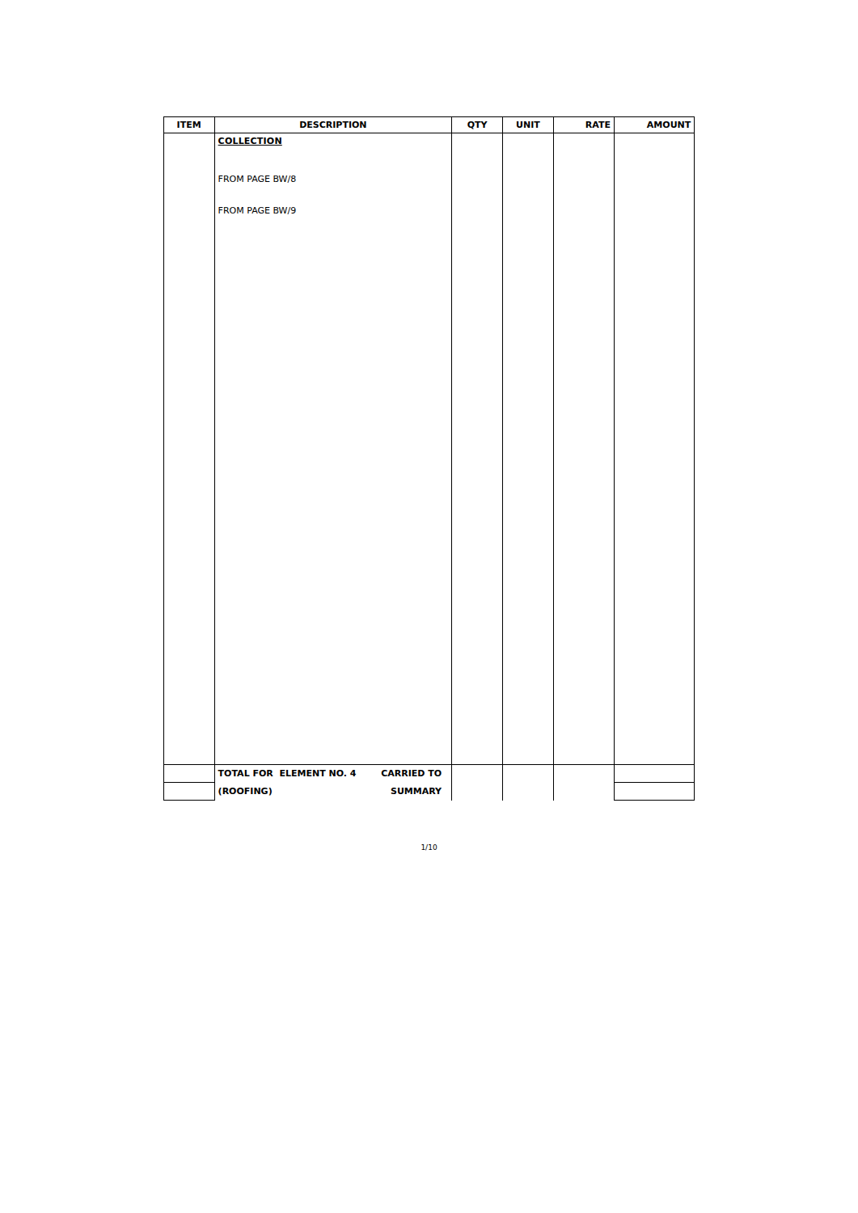| ITEM | DESCRIPTION | QTY | UNIT | RATE | AMOUNT |
| --- | --- | --- | --- | --- | --- |
| | COLLECTION FROM PAGE BW/8 FROM PAGE BW/9 | | | | |
| | TOTAL FOR ELEMENT NO. 4 CARRIED TO | | | | |
| | (ROOFING) SUMMARY | | | | |
1/10